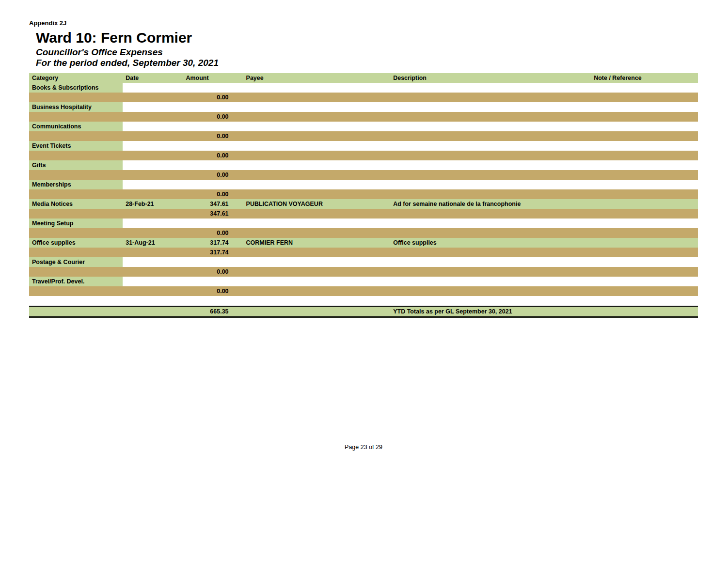Appendix 2J
Ward 10: Fern Cormier
Councillor's Office Expenses
For the period ended, September 30, 2021
| Category | Date | Amount | Payee | Description | Note / Reference |
| --- | --- | --- | --- | --- | --- |
| Books & Subscriptions | | | | | |
| | | 0.00 | | | |
| Business Hospitality | | | | | |
| | | 0.00 | | | |
| Communications | | | | | |
| | | 0.00 | | | |
| Event Tickets | | | | | |
| | | 0.00 | | | |
| Gifts | | | | | |
| | | 0.00 | | | |
| Memberships | | | | | |
| | | 0.00 | | | |
| Media Notices | 28-Feb-21 | 347.61 | PUBLICATION VOYAGEUR | Ad for semaine nationale de la francophonie | |
| | | 347.61 | | | |
| Meeting Setup | | | | | |
| | | 0.00 | | | |
| Office supplies | 31-Aug-21 | 317.74 | CORMIER FERN | Office supplies | |
| | | 317.74 | | | |
| Postage & Courier | | | | | |
| | | 0.00 | | | |
| Travel/Prof. Devel. | | | | | |
| | | 0.00 | | | |
| | | 665.35 | | YTD Totals as per GL September 30, 2021 | |
Page 23 of 29